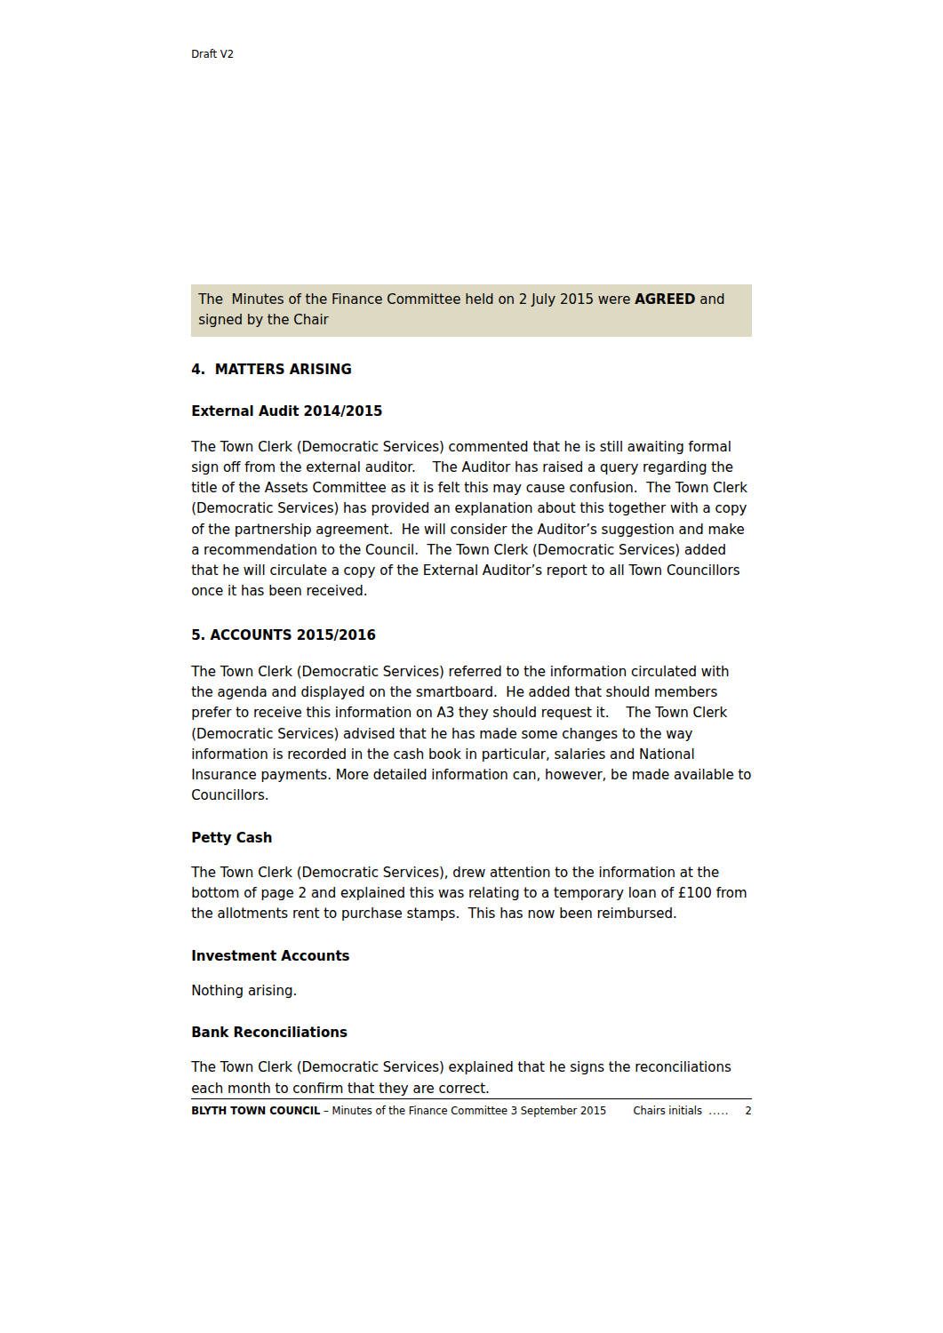Draft V2
The Minutes of the Finance Committee held on 2 July 2015 were AGREED and signed by the Chair
4. MATTERS ARISING
External Audit 2014/2015
The Town Clerk (Democratic Services) commented that he is still awaiting formal sign off from the external auditor. The Auditor has raised a query regarding the title of the Assets Committee as it is felt this may cause confusion. The Town Clerk (Democratic Services) has provided an explanation about this together with a copy of the partnership agreement. He will consider the Auditor’s suggestion and make a recommendation to the Council. The Town Clerk (Democratic Services) added that he will circulate a copy of the External Auditor’s report to all Town Councillors once it has been received.
5. ACCOUNTS 2015/2016
The Town Clerk (Democratic Services) referred to the information circulated with the agenda and displayed on the smartboard. He added that should members prefer to receive this information on A3 they should request it. The Town Clerk (Democratic Services) advised that he has made some changes to the way information is recorded in the cash book in particular, salaries and National Insurance payments. More detailed information can, however, be made available to Councillors.
Petty Cash
The Town Clerk (Democratic Services), drew attention to the information at the bottom of page 2 and explained this was relating to a temporary loan of £100 from the allotments rent to purchase stamps. This has now been reimbursed.
Investment Accounts
Nothing arising.
Bank Reconciliations
The Town Clerk (Democratic Services) explained that he signs the reconciliations each month to confirm that they are correct.
BLYTH TOWN COUNCIL – Minutes of the Finance Committee 3 September 2015
Chairs initials ..... 2